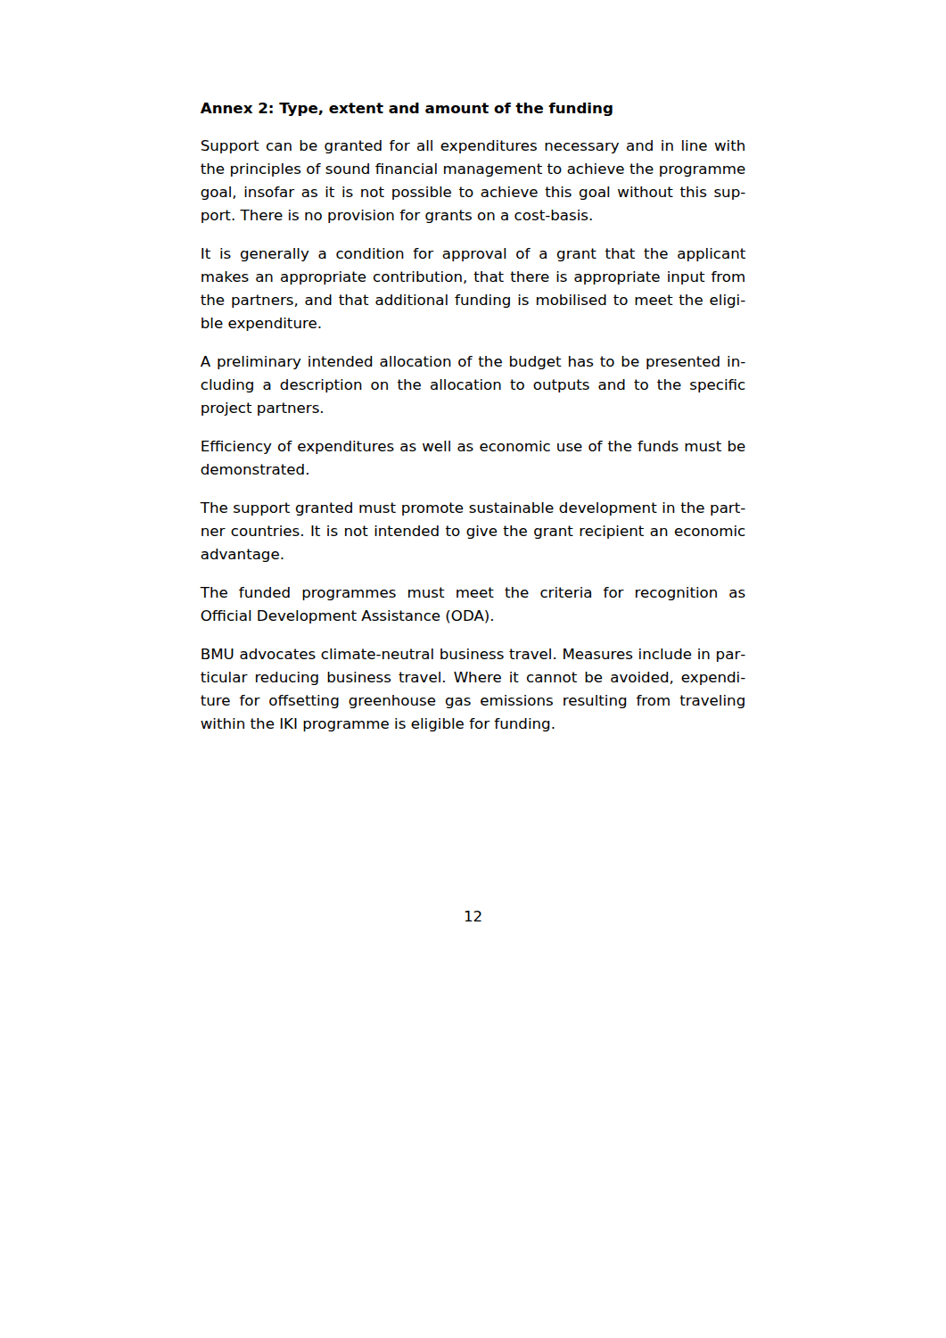Annex 2: Type, extent and amount of the funding
Support can be granted for all expenditures necessary and in line with the principles of sound financial management to achieve the programme goal, insofar as it is not possible to achieve this goal without this support. There is no provision for grants on a cost-basis.
It is generally a condition for approval of a grant that the applicant makes an appropriate contribution, that there is appropriate input from the partners, and that additional funding is mobilised to meet the eligible expenditure.
A preliminary intended allocation of the budget has to be presented including a description on the allocation to outputs and to the specific project partners.
Efficiency of expenditures as well as economic use of the funds must be demonstrated.
The support granted must promote sustainable development in the partner countries. It is not intended to give the grant recipient an economic advantage.
The funded programmes must meet the criteria for recognition as Official Development Assistance (ODA).
BMU advocates climate-neutral business travel. Measures include in particular reducing business travel. Where it cannot be avoided, expenditure for offsetting greenhouse gas emissions resulting from traveling within the IKI programme is eligible for funding.
12